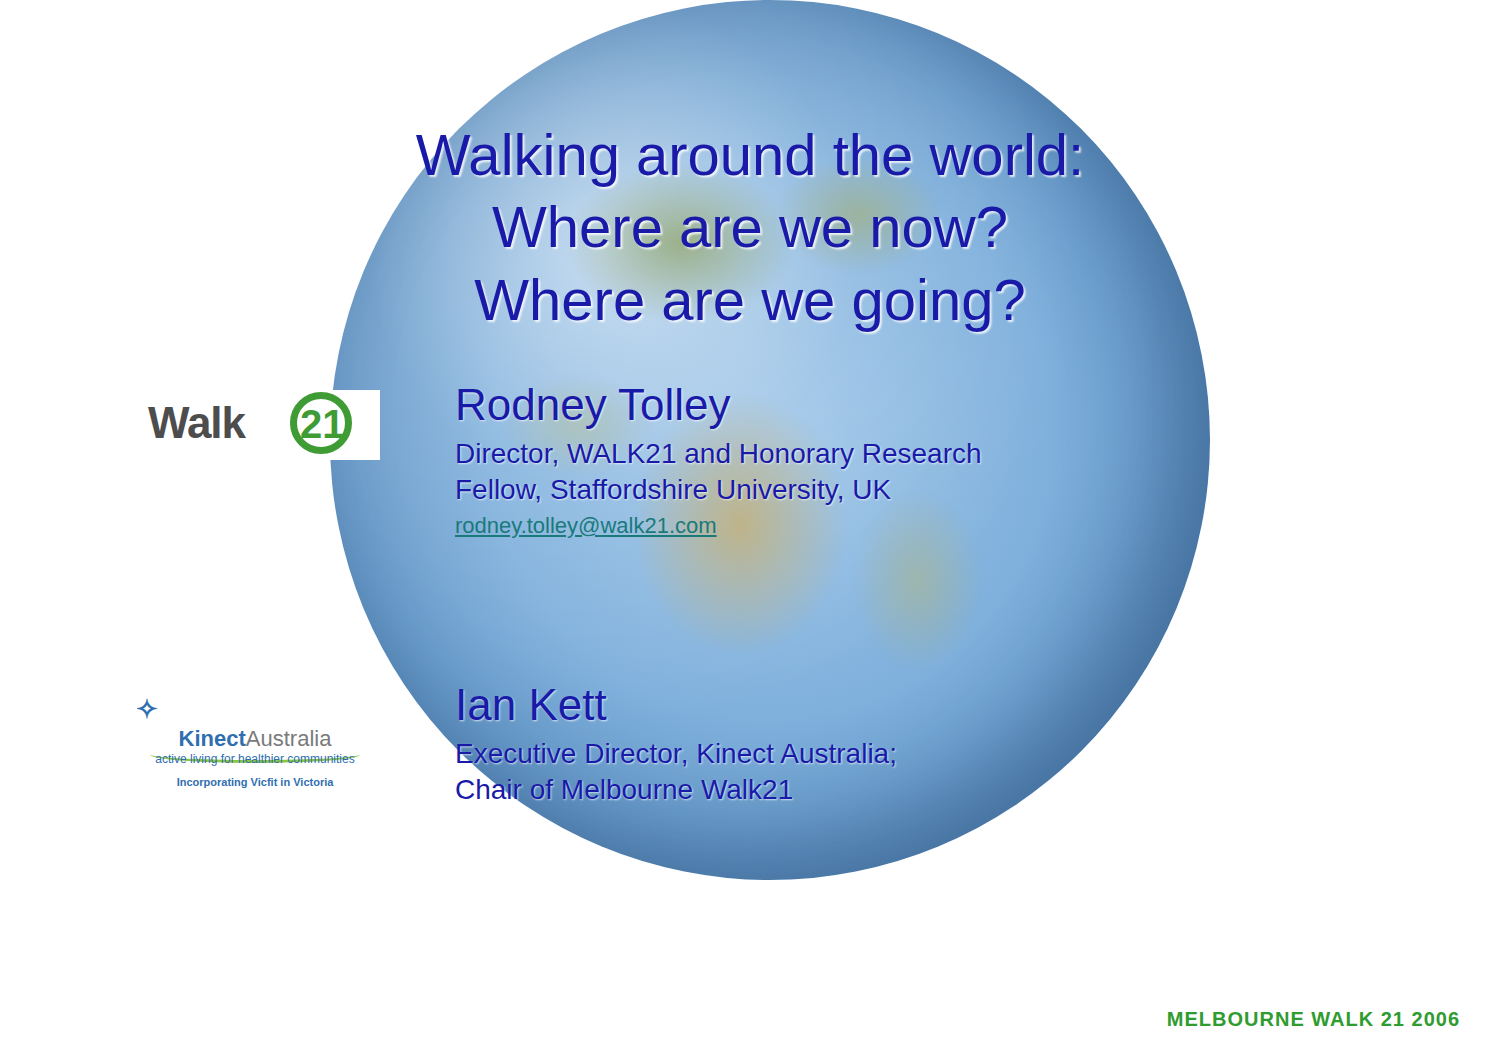Walking around the world:
Where are we now?
Where are we going?
Walk 21
✧
KinectAustralia
active living for healthier communities
Incorporating Vicfit in Victoria
Rodney Tolley
Director, WALK21 and Honorary Research
Fellow, Staffordshire University, UK
rodney.tolley@walk21.com
Ian Kett
Executive Director, Kinect Australia;
Chair of Melbourne Walk21
MELBOURNE WALK 21 2006